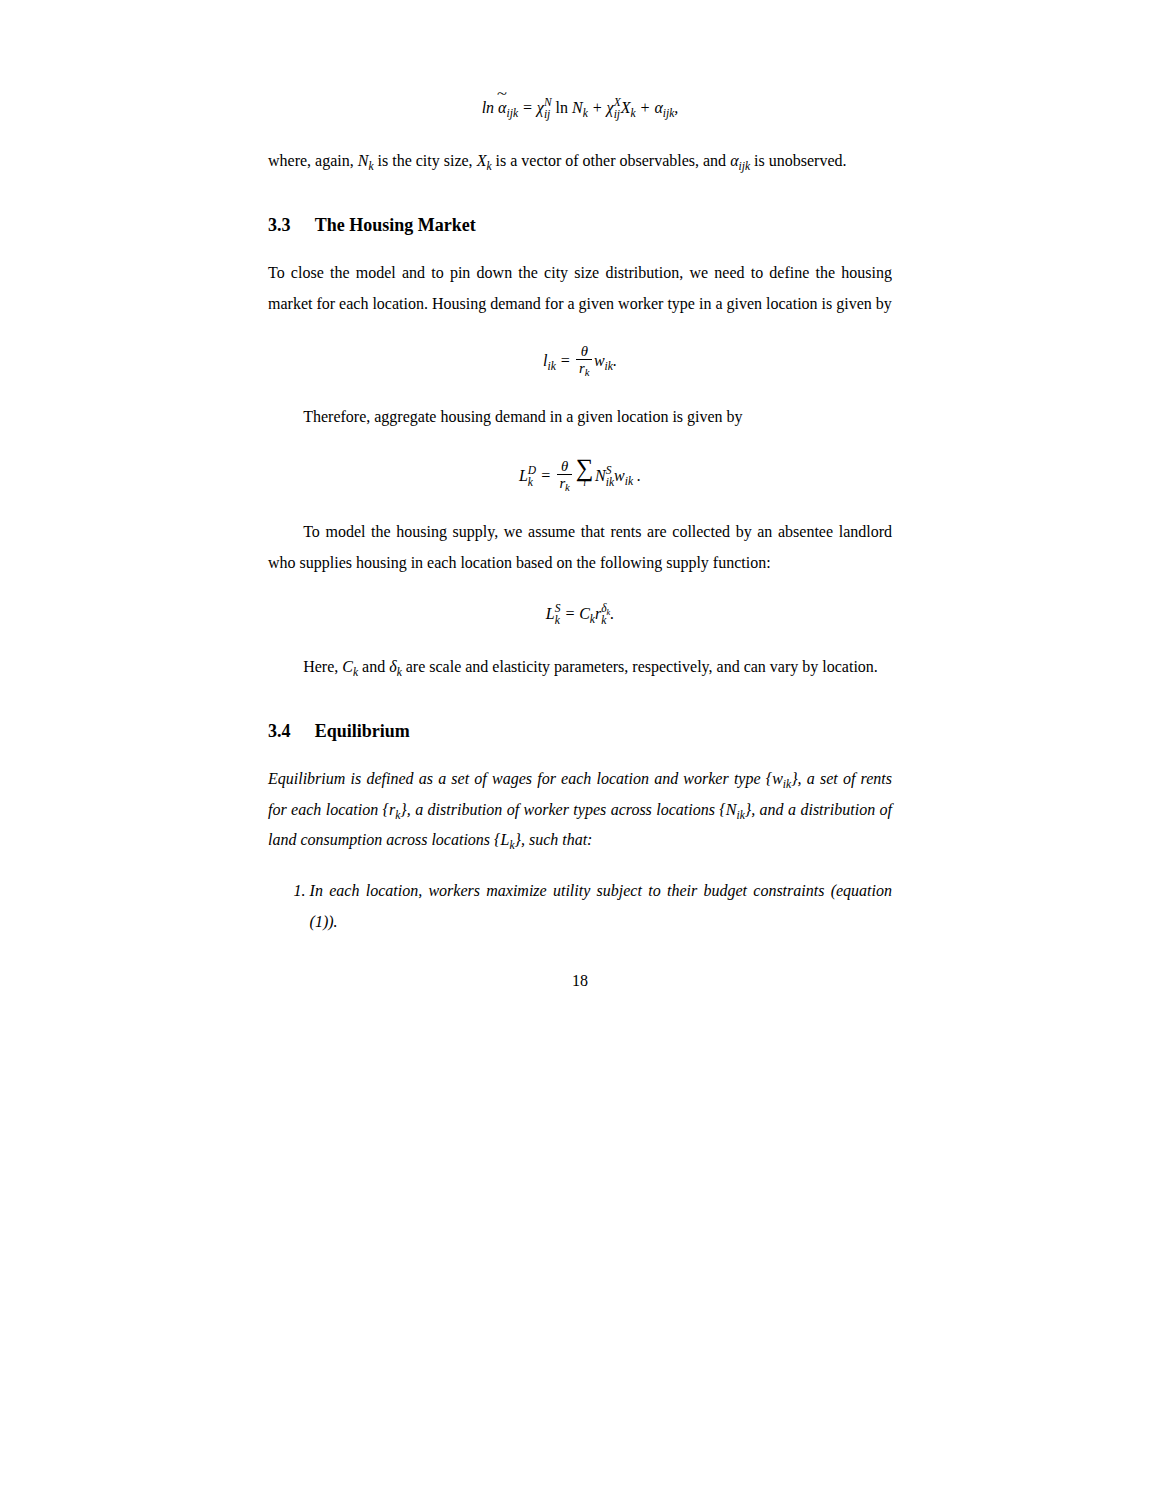ln ~αijk = χNij ln Nk + χXij Xk + αijk,
where, again, Nk is the city size, Xk is a vector of other observables, and αijk is unobserved.
3.3 The Housing Market
To close the model and to pin down the city size distribution, we need to define the housing market for each location. Housing demand for a given worker type in a given location is given by
lik = θrkwik.
Therefore, aggregate housing demand in a given location is given by
LDk = θrk∑i NSikwik .
To model the housing supply, we assume that rents are collected by an absentee landlord who supplies housing in each location based on the following supply function:
LSk = Ckrδk k.
Here, Ck and δk are scale and elasticity parameters, respectively, and can vary by location.
3.4 Equilibrium
Equilibrium is defined as a set of wages for each location and worker type {wik}, a set of rents for each location {rk}, a distribution of worker types across locations {Nik}, and a distribution of land consumption across locations {Lk}, such that:
In each location, workers maximize utility subject to their budget constraints (equation (1)).
18